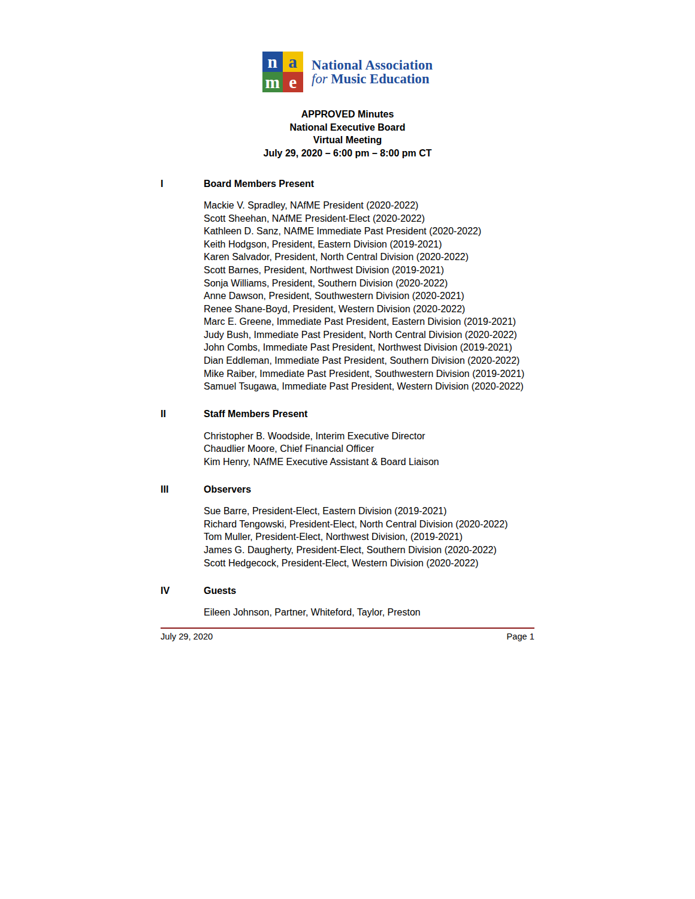| n | a |
| m | e |
National Association
for Music Education
APPROVED Minutes
National Executive Board
Virtual Meeting
July 29, 2020 – 6:00 pm – 8:00 pm CT
I Board Members Present
Mackie V. Spradley, NAfME President (2020-2022)
Scott Sheehan, NAfME President-Elect (2020-2022)
Kathleen D. Sanz, NAfME Immediate Past President (2020-2022)
Keith Hodgson, President, Eastern Division (2019-2021)
Karen Salvador, President, North Central Division (2020-2022)
Scott Barnes, President, Northwest Division (2019-2021)
Sonja Williams, President, Southern Division (2020-2022)
Anne Dawson, President, Southwestern Division (2020-2021)
Renee Shane-Boyd, President, Western Division (2020-2022)
Marc E. Greene, Immediate Past President, Eastern Division (2019-2021)
Judy Bush, Immediate Past President, North Central Division (2020-2022)
John Combs, Immediate Past President, Northwest Division (2019-2021)
Dian Eddleman, Immediate Past President, Southern Division (2020-2022)
Mike Raiber, Immediate Past President, Southwestern Division (2019-2021)
Samuel Tsugawa, Immediate Past President, Western Division (2020-2022)
II Staff Members Present
Christopher B. Woodside, Interim Executive Director
Chaudlier Moore, Chief Financial Officer
Kim Henry, NAfME Executive Assistant & Board Liaison
III Observers
Sue Barre, President-Elect, Eastern Division (2019-2021)
Richard Tengowski, President-Elect, North Central Division (2020-2022)
Tom Muller, President-Elect, Northwest Division, (2019-2021)
James G. Daugherty, President-Elect, Southern Division (2020-2022)
Scott Hedgecock, President-Elect, Western Division (2020-2022)
IV Guests
Eileen Johnson, Partner, Whiteford, Taylor, Preston
July 29, 2020 Page 1